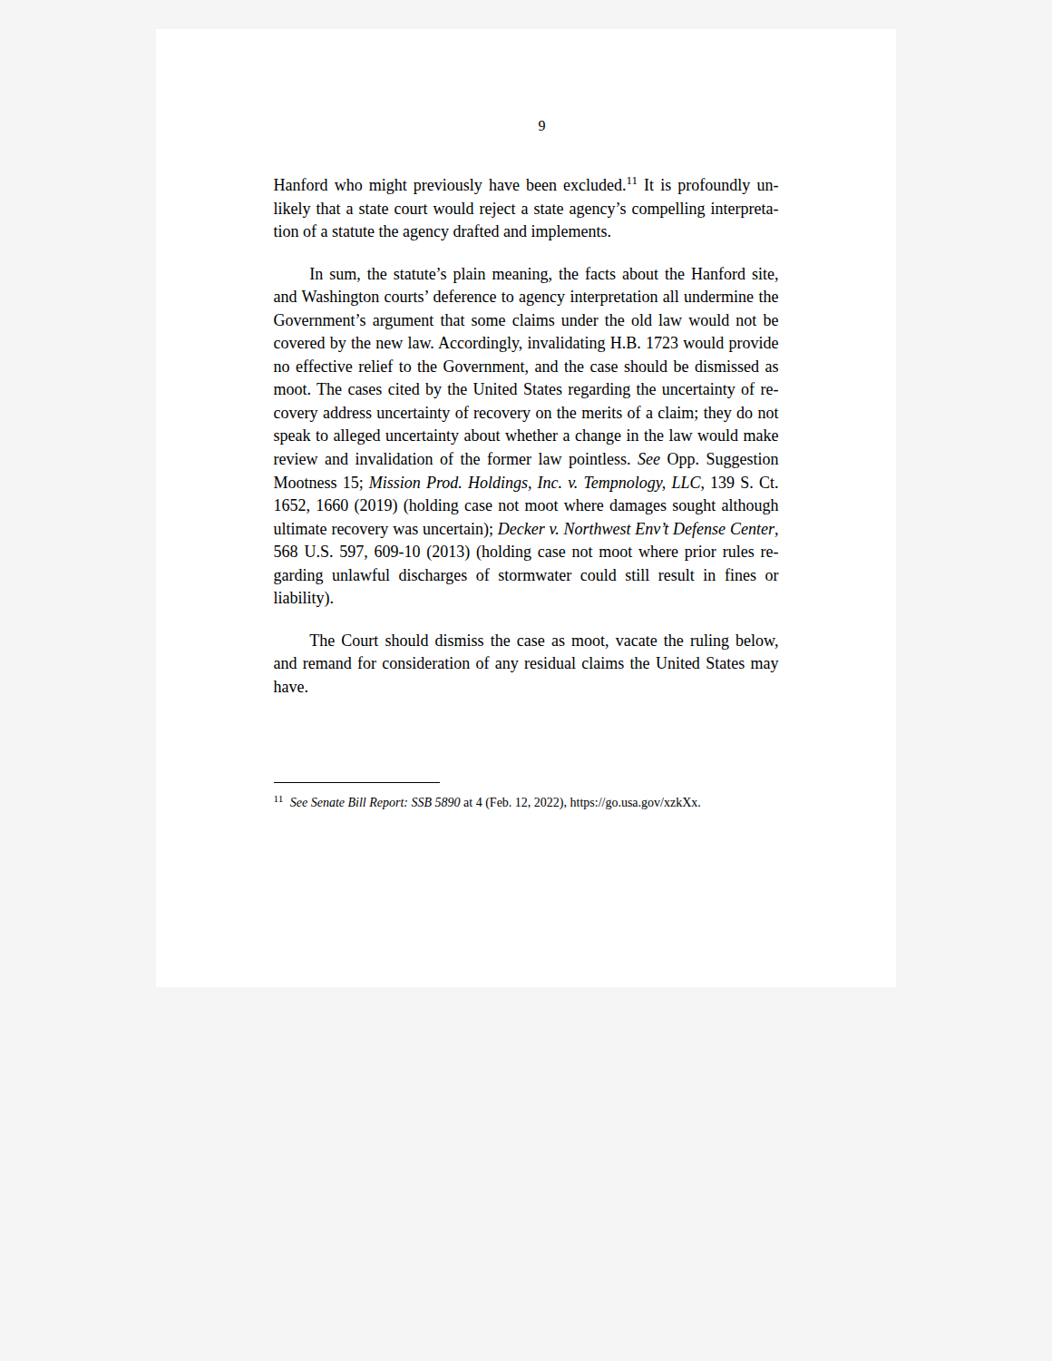9
Hanford who might previously have been excluded.11 It is profoundly unlikely that a state court would reject a state agency’s compelling interpretation of a statute the agency drafted and implements.
In sum, the statute’s plain meaning, the facts about the Hanford site, and Washington courts’ deference to agency interpretation all undermine the Government’s argument that some claims under the old law would not be covered by the new law. Accordingly, invalidating H.B. 1723 would provide no effective relief to the Government, and the case should be dismissed as moot. The cases cited by the United States regarding the uncertainty of recovery address uncertainty of recovery on the merits of a claim; they do not speak to alleged uncertainty about whether a change in the law would make review and invalidation of the former law pointless. See Opp. Suggestion Mootness 15; Mission Prod. Holdings, Inc. v. Tempnology, LLC, 139 S. Ct. 1652, 1660 (2019) (holding case not moot where damages sought although ultimate recovery was uncertain); Decker v. Northwest Env’t Defense Center, 568 U.S. 597, 609-10 (2013) (holding case not moot where prior rules regarding unlawful discharges of stormwater could still result in fines or liability).
The Court should dismiss the case as moot, vacate the ruling below, and remand for consideration of any residual claims the United States may have.
11 See Senate Bill Report: SSB 5890 at 4 (Feb. 12, 2022), https://go.usa.gov/xzkXx.